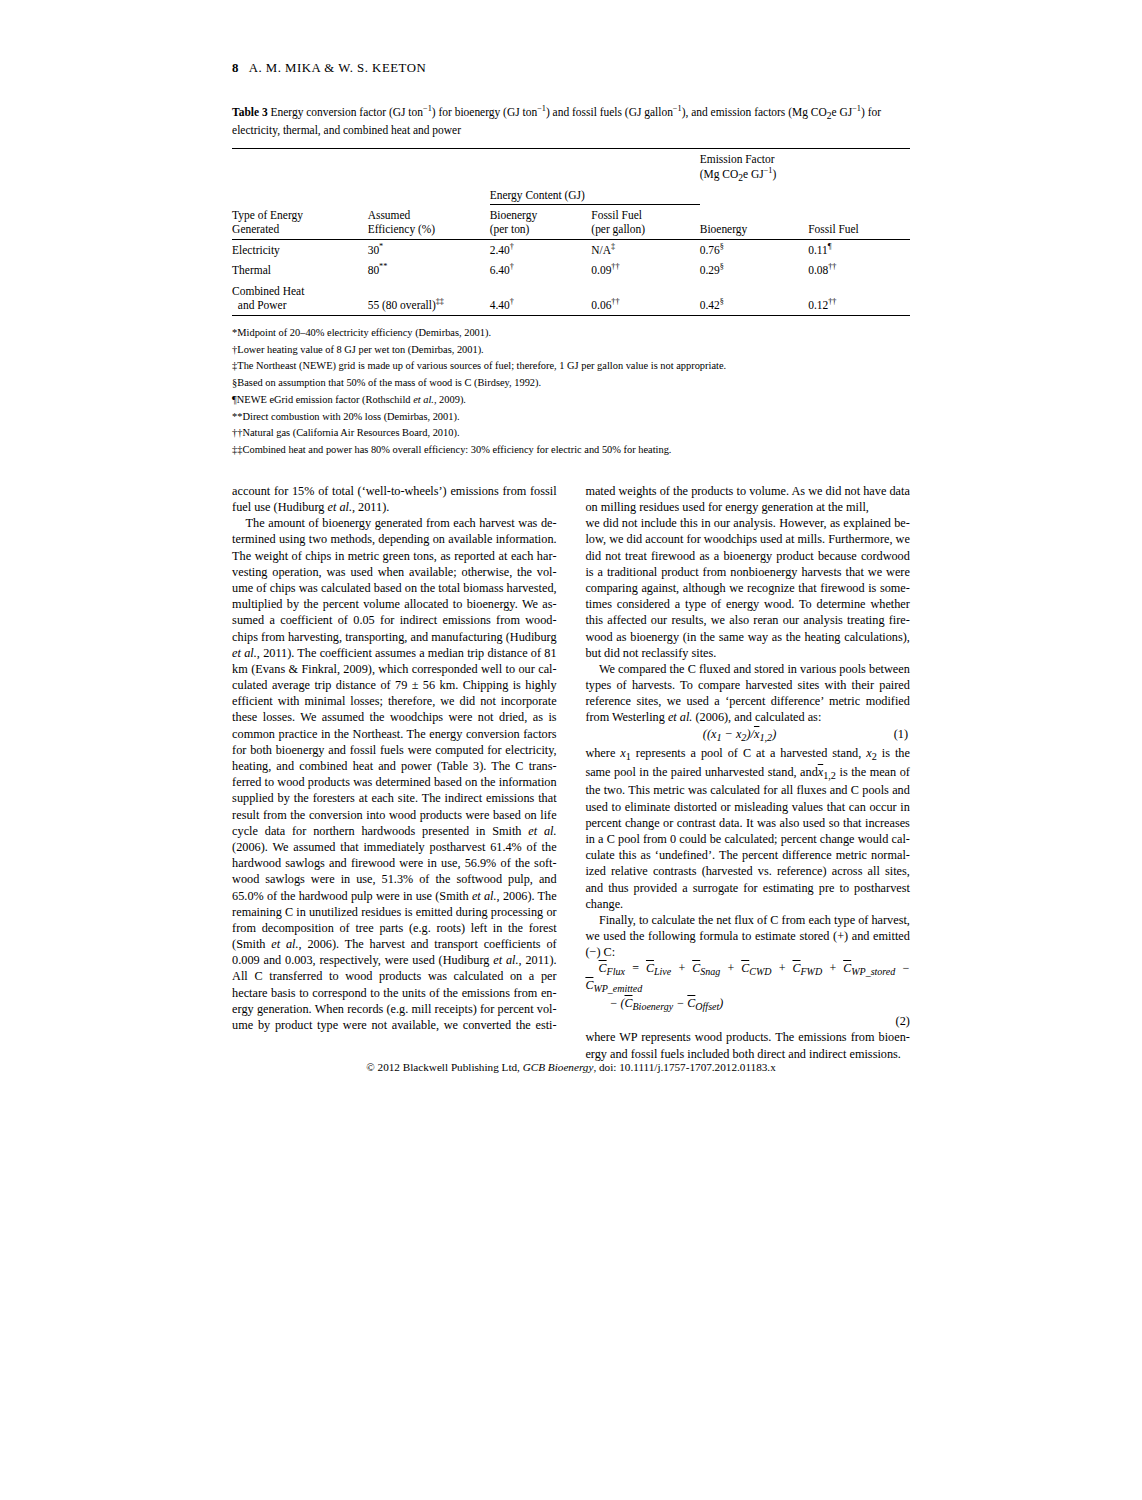8 A. M. MIKA & W. S. KEETON
Table 3 Energy conversion factor (GJ ton−1) for bioenergy (GJ ton−1) and fossil fuels (GJ gallon−1), and emission factors (Mg CO2e GJ−1) for electricity, thermal, and combined heat and power
| | | | Emission Factor (Mg CO 2 e GJ −1 ) |
| | | Energy Content (GJ) | |
| Type of Energy Generated | Assumed Efficiency (%) | Bioenergy (per ton) | Fossil Fuel (per gallon) | Bioenergy | Fossil Fuel |
| Electricity | 30 * | 2.40 † | N/A ‡ | 0.76 § | 0.11 ¶ |
| Thermal | 80 ** | 6.40 † | 0.09 †† | 0.29 § | 0.08 †† |
| Combined Heat and Power | 55 (80 overall) ‡‡ | 4.40 † | 0.06 †† | 0.42 § | 0.12 †† |
*Midpoint of 20–40% electricity efficiency (Demirbas, 2001).
†Lower heating value of 8 GJ per wet ton (Demirbas, 2001).
‡The Northeast (NEWE) grid is made up of various sources of fuel; therefore, 1 GJ per gallon value is not appropriate.
§Based on assumption that 50% of the mass of wood is C (Birdsey, 1992).
¶NEWE eGrid emission factor (Rothschild et al., 2009).
**Direct combustion with 20% loss (Demirbas, 2001).
††Natural gas (California Air Resources Board, 2010).
‡‡Combined heat and power has 80% overall efficiency: 30% efficiency for electric and 50% for heating.
account for 15% of total (‘well-to-wheels’) emissions from fossil fuel use (Hudiburg et al., 2011).
The amount of bioenergy generated from each harvest was determined using two methods, depending on available information. The weight of chips in metric green tons, as reported at each harvesting operation, was used when available; otherwise, the volume of chips was calculated based on the total biomass harvested, multiplied by the percent volume allocated to bioenergy. We assumed a coefficient of 0.05 for indirect emissions from woodchips from harvesting, transporting, and manufacturing (Hudiburg et al., 2011). The coefficient assumes a median trip distance of 81 km (Evans & Finkral, 2009), which corresponded well to our calculated average trip distance of 79 ± 56 km. Chipping is highly efficient with minimal losses; therefore, we did not incorporate these losses. We assumed the woodchips were not dried, as is common practice in the Northeast. The energy conversion factors for both bioenergy and fossil fuels were computed for electricity, heating, and combined heat and power (Table 3). The C transferred to wood products was determined based on the information supplied by the foresters at each site. The indirect emissions that result from the conversion into wood products were based on life cycle data for northern hardwoods presented in Smith et al. (2006). We assumed that immediately postharvest 61.4% of the hardwood sawlogs and firewood were in use, 56.9% of the softwood sawlogs were in use, 51.3% of the softwood pulp, and 65.0% of the hardwood pulp were in use (Smith et al., 2006). The remaining C in unutilized residues is emitted during processing or from decomposition of tree parts (e.g. roots) left in the forest (Smith et al., 2006). The harvest and transport coefficients of 0.009 and 0.003, respectively, were used (Hudiburg et al., 2011). All C transferred to wood products was calculated on a per hectare basis to correspond to the units of the emissions from energy generation. When records (e.g. mill receipts) for percent volume by product type were not available, we converted the estimated weights of the products to volume. As we did not have data on milling residues used for energy generation at the mill,
we did not include this in our analysis. However, as explained below, we did account for woodchips used at mills. Furthermore, we did not treat firewood as a bioenergy product because cordwood is a traditional product from nonbioenergy harvests that we were comparing against, although we recognize that firewood is sometimes considered a type of energy wood. To determine whether this affected our results, we also reran our analysis treating firewood as bioenergy (in the same way as the heating calculations), but did not reclassify sites.
We compared the C fluxed and stored in various pools between types of harvests. To compare harvested sites with their paired reference sites, we used a ‘percent difference’ metric modified from Westerling et al. (2006), and calculated as:
((x1 − x2)/x1,2)(1)
where x1 represents a pool of C at a harvested stand, x2 is the same pool in the paired unharvested stand, andx1,2 is the mean of the two. This metric was calculated for all fluxes and C pools and used to eliminate distorted or misleading values that can occur in percent change or contrast data. It was also used so that increases in a C pool from 0 could be calculated; percent change would calculate this as ‘undefined’. The percent difference metric normalized relative contrasts (harvested vs. reference) across all sites, and thus provided a surrogate for estimating pre to postharvest change.
Finally, to calculate the net flux of C from each type of harvest, we used the following formula to estimate stored (+) and emitted (−) C:
CFlux = CLive + CSnag + CCWD + CFWD + CWP_stored − CWP_emitted
− (CBioenergy − COffset)
(2)
where WP represents wood products. The emissions from bioenergy and fossil fuels included both direct and indirect emissions.
© 2012 Blackwell Publishing Ltd, GCB Bioenergy, doi: 10.1111/j.1757-1707.2012.01183.x